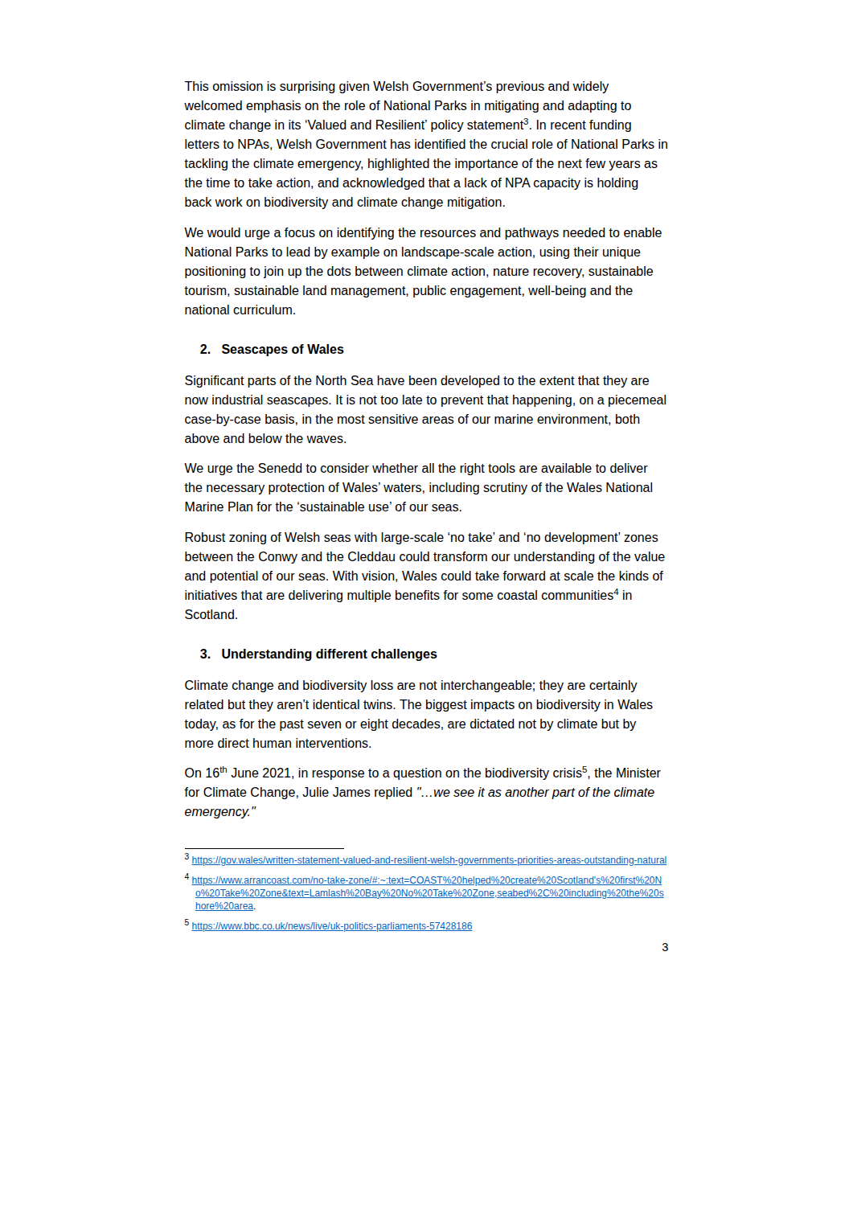This omission is surprising given Welsh Government’s previous and widely welcomed emphasis on the role of National Parks in mitigating and adapting to climate change in its ‘Valued and Resilient’ policy statement3. In recent funding letters to NPAs, Welsh Government has identified the crucial role of National Parks in tackling the climate emergency, highlighted the importance of the next few years as the time to take action, and acknowledged that a lack of NPA capacity is holding back work on biodiversity and climate change mitigation.
We would urge a focus on identifying the resources and pathways needed to enable National Parks to lead by example on landscape-scale action, using their unique positioning to join up the dots between climate action, nature recovery, sustainable tourism, sustainable land management, public engagement, well-being and the national curriculum.
2. Seascapes of Wales
Significant parts of the North Sea have been developed to the extent that they are now industrial seascapes. It is not too late to prevent that happening, on a piecemeal case-by-case basis, in the most sensitive areas of our marine environment, both above and below the waves.
We urge the Senedd to consider whether all the right tools are available to deliver the necessary protection of Wales’ waters, including scrutiny of the Wales National Marine Plan for the ‘sustainable use’ of our seas.
Robust zoning of Welsh seas with large-scale ‘no take’ and ‘no development’ zones between the Conwy and the Cleddau could transform our understanding of the value and potential of our seas. With vision, Wales could take forward at scale the kinds of initiatives that are delivering multiple benefits for some coastal communities4 in Scotland.
3. Understanding different challenges
Climate change and biodiversity loss are not interchangeable; they are certainly related but they aren’t identical twins. The biggest impacts on biodiversity in Wales today, as for the past seven or eight decades, are dictated not by climate but by more direct human interventions.
On 16th June 2021, in response to a question on the biodiversity crisis5, the Minister for Climate Change, Julie James replied "…we see it as another part of the climate emergency."
3 https://gov.wales/written-statement-valued-and-resilient-welsh-governments-priorities-areas-outstanding-natural
4 https://www.arrancoast.com/no-take-zone/#:~:text=COAST%20helped%20create%20Scotland's%20first%20No%20Take%20Zone&text=Lamlash%20Bay%20No%20Take%20Zone,seabed%2C%20including%20the%20shore%20area.
5 https://www.bbc.co.uk/news/live/uk-politics-parliaments-57428186
3